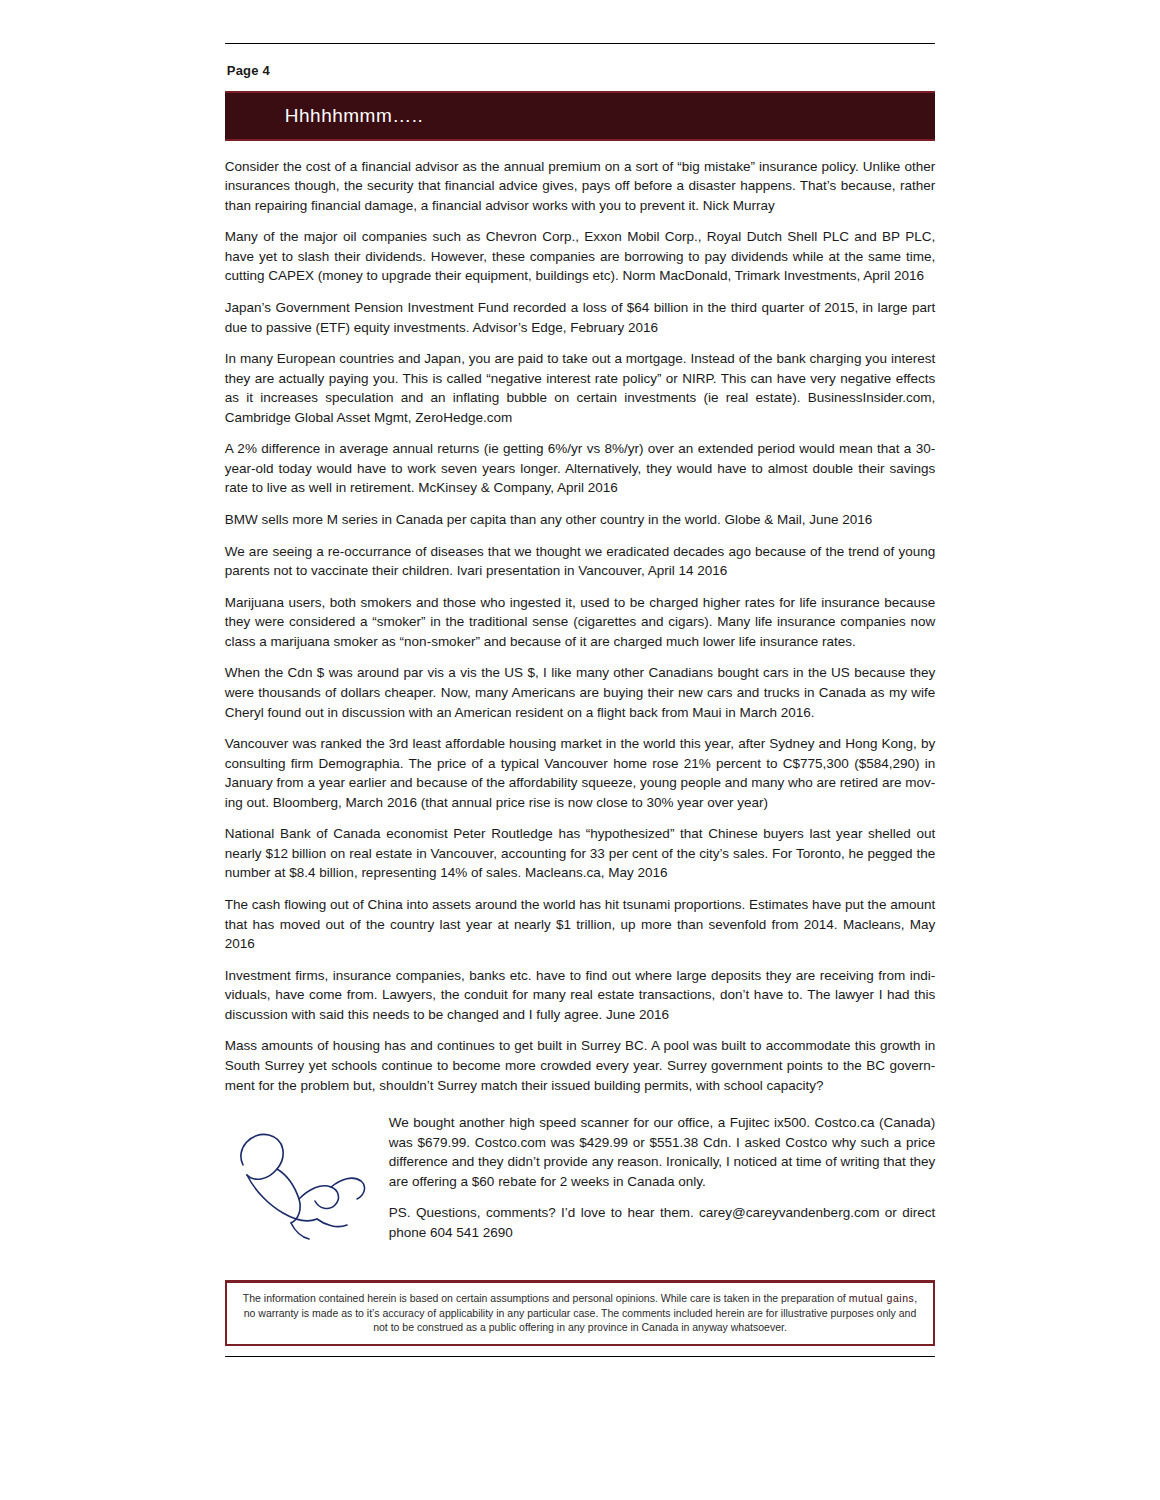Page 4
Hhhhhmmm…..
Consider the cost of a financial advisor as the annual premium on a sort of “big mistake” insurance policy. Unlike other insurances though, the security that financial advice gives, pays off before a disaster happens. That’s because, rather than repairing financial damage, a financial advisor works with you to prevent it. Nick Murray
Many of the major oil companies such as Chevron Corp., Exxon Mobil Corp., Royal Dutch Shell PLC and BP PLC, have yet to slash their dividends. However, these companies are borrowing to pay dividends while at the same time, cutting CAPEX (money to upgrade their equipment, buildings etc). Norm MacDonald, Trimark Investments, April 2016
Japan’s Government Pension Investment Fund recorded a loss of $64 billion in the third quarter of 2015, in large part due to passive (ETF) equity investments. Advisor’s Edge, February 2016
In many European countries and Japan, you are paid to take out a mortgage. Instead of the bank charging you interest they are actually paying you. This is called “negative interest rate policy” or NIRP. This can have very negative effects as it increases speculation and an inflating bubble on certain investments (ie real estate). BusinessInsider.com, Cambridge Global Asset Mgmt, ZeroHedge.com
A 2% difference in average annual returns (ie getting 6%/yr vs 8%/yr) over an extended period would mean that a 30-year-old today would have to work seven years longer. Alternatively, they would have to almost double their savings rate to live as well in retirement. McKinsey & Company, April 2016
BMW sells more M series in Canada per capita than any other country in the world. Globe & Mail, June 2016
We are seeing a re-occurrance of diseases that we thought we eradicated decades ago because of the trend of young parents not to vaccinate their children. Ivari presentation in Vancouver, April 14 2016
Marijuana users, both smokers and those who ingested it, used to be charged higher rates for life insurance because they were considered a “smoker” in the traditional sense (cigarettes and cigars). Many life insurance companies now class a marijuana smoker as “non-smoker” and because of it are charged much lower life insurance rates.
When the Cdn $ was around par vis a vis the US $, I like many other Canadians bought cars in the US because they were thousands of dollars cheaper. Now, many Americans are buying their new cars and trucks in Canada as my wife Cheryl found out in discussion with an American resident on a flight back from Maui in March 2016.
Vancouver was ranked the 3rd least affordable housing market in the world this year, after Sydney and Hong Kong, by consulting firm Demographia. The price of a typical Vancouver home rose 21% percent to C$775,300 ($584,290) in January from a year earlier and because of the affordability squeeze, young people and many who are retired are moving out. Bloomberg, March 2016 (that annual price rise is now close to 30% year over year)
National Bank of Canada economist Peter Routledge has “hypothesized” that Chinese buyers last year shelled out nearly $12 billion on real estate in Vancouver, accounting for 33 per cent of the city’s sales. For Toronto, he pegged the number at $8.4 billion, representing 14% of sales. Macleans.ca, May 2016
The cash flowing out of China into assets around the world has hit tsunami proportions. Estimates have put the amount that has moved out of the country last year at nearly $1 trillion, up more than sevenfold from 2014. Macleans, May 2016
Investment firms, insurance companies, banks etc. have to find out where large deposits they are receiving from individuals, have come from. Lawyers, the conduit for many real estate transactions, don’t have to. The lawyer I had this discussion with said this needs to be changed and I fully agree. June 2016
Mass amounts of housing has and continues to get built in Surrey BC. A pool was built to accommodate this growth in South Surrey yet schools continue to become more crowded every year. Surrey government points to the BC government for the problem but, shouldn’t Surrey match their issued building permits, with school capacity?
We bought another high speed scanner for our office, a Fujitec ix500. Costco.ca (Canada) was $679.99. Costco.com was $429.99 or $551.38 Cdn. I asked Costco why such a price difference and they didn’t provide any reason. Ironically, I noticed at time of writing that they are offering a $60 rebate for 2 weeks in Canada only.
PS. Questions, comments? I’d love to hear them. carey@careyvandenberg.com or direct phone 604 541 2690
The information contained herein is based on certain assumptions and personal opinions. While care is taken in the preparation of mutual gains, no warranty is made as to it’s accuracy of applicability in any particular case. The comments included herein are for illustrative purposes only and not to be construed as a public offering in any province in Canada in anyway whatsoever.